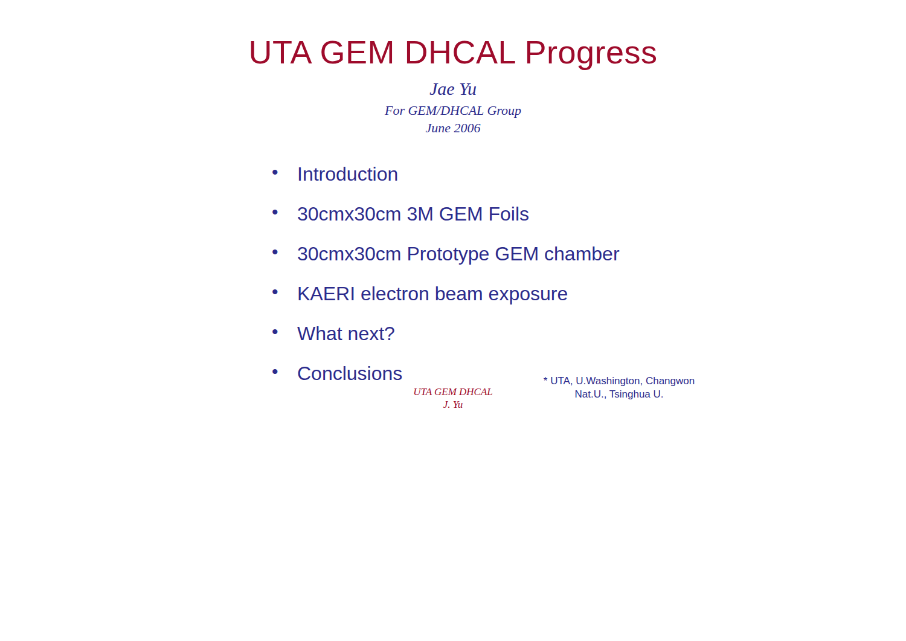UTA GEM DHCAL Progress
Jae Yu For GEM/DHCAL Group June 2006
Introduction
30cmx30cm 3M GEM Foils
30cmx30cm Prototype GEM chamber
KAERI electron beam exposure
What next?
Conclusions
UTA GEM DHCAL
J. Yu
* UTA, U.Washington, Changwon
Nat.U., Tsinghua U.